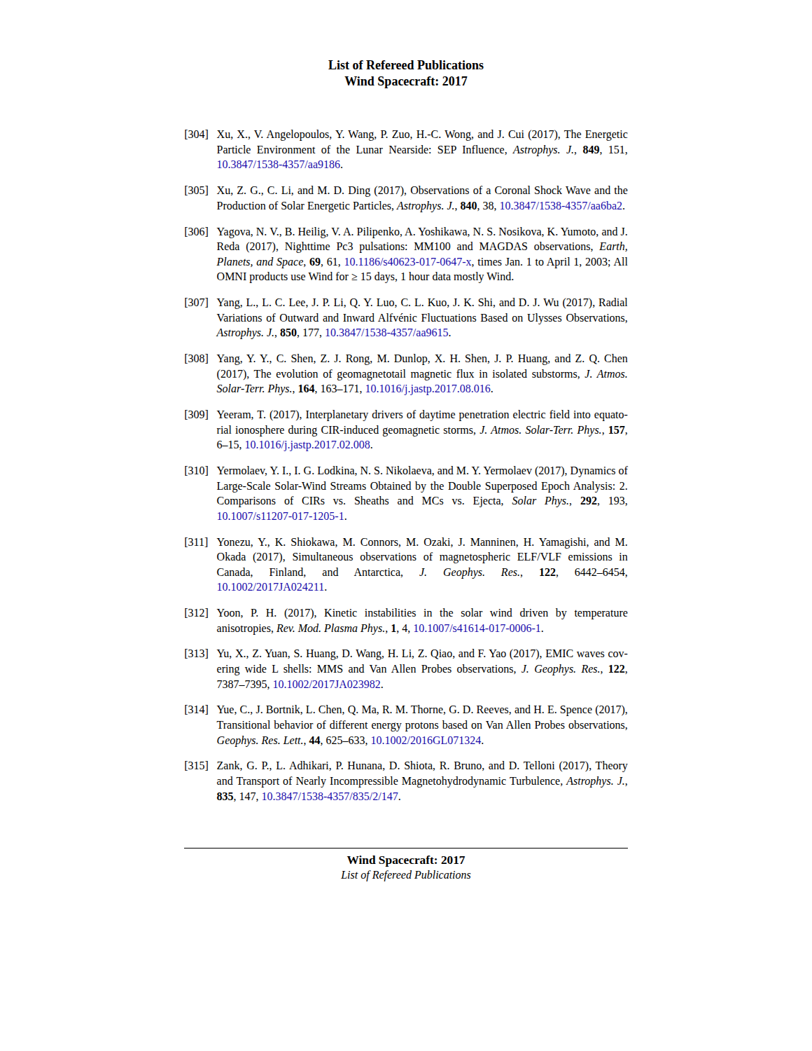List of Refereed Publications Wind Spacecraft: 2017
[304] Xu, X., V. Angelopoulos, Y. Wang, P. Zuo, H.-C. Wong, and J. Cui (2017), The Energetic Particle Environment of the Lunar Nearside: SEP Influence, Astrophys. J., 849, 151, 10.3847/1538-4357/aa9186.
[305] Xu, Z. G., C. Li, and M. D. Ding (2017), Observations of a Coronal Shock Wave and the Production of Solar Energetic Particles, Astrophys. J., 840, 38, 10.3847/1538-4357/aa6ba2.
[306] Yagova, N. V., B. Heilig, V. A. Pilipenko, A. Yoshikawa, N. S. Nosikova, K. Yumoto, and J. Reda (2017), Nighttime Pc3 pulsations: MM100 and MAGDAS observations, Earth, Planets, and Space, 69, 61, 10.1186/s40623-017-0647-x, times Jan. 1 to April 1, 2003; All OMNI products use Wind for ≥ 15 days, 1 hour data mostly Wind.
[307] Yang, L., L. C. Lee, J. P. Li, Q. Y. Luo, C. L. Kuo, J. K. Shi, and D. J. Wu (2017), Radial Variations of Outward and Inward Alfvénic Fluctuations Based on Ulysses Observations, Astrophys. J., 850, 177, 10.3847/1538-4357/aa9615.
[308] Yang, Y. Y., C. Shen, Z. J. Rong, M. Dunlop, X. H. Shen, J. P. Huang, and Z. Q. Chen (2017), The evolution of geomagnetotail magnetic flux in isolated substorms, J. Atmos. Solar-Terr. Phys., 164, 163–171, 10.1016/j.jastp.2017.08.016.
[309] Yeeram, T. (2017), Interplanetary drivers of daytime penetration electric field into equatorial ionosphere during CIR-induced geomagnetic storms, J. Atmos. Solar-Terr. Phys., 157, 6–15, 10.1016/j.jastp.2017.02.008.
[310] Yermolaev, Y. I., I. G. Lodkina, N. S. Nikolaeva, and M. Y. Yermolaev (2017), Dynamics of Large-Scale Solar-Wind Streams Obtained by the Double Superposed Epoch Analysis: 2. Comparisons of CIRs vs. Sheaths and MCs vs. Ejecta, Solar Phys., 292, 193, 10.1007/s11207-017-1205-1.
[311] Yonezu, Y., K. Shiokawa, M. Connors, M. Ozaki, J. Manninen, H. Yamagishi, and M. Okada (2017), Simultaneous observations of magnetospheric ELF/VLF emissions in Canada, Finland, and Antarctica, J. Geophys. Res., 122, 6442–6454, 10.1002/2017JA024211.
[312] Yoon, P. H. (2017), Kinetic instabilities in the solar wind driven by temperature anisotropies, Rev. Mod. Plasma Phys., 1, 4, 10.1007/s41614-017-0006-1.
[313] Yu, X., Z. Yuan, S. Huang, D. Wang, H. Li, Z. Qiao, and F. Yao (2017), EMIC waves covering wide L shells: MMS and Van Allen Probes observations, J. Geophys. Res., 122, 7387–7395, 10.1002/2017JA023982.
[314] Yue, C., J. Bortnik, L. Chen, Q. Ma, R. M. Thorne, G. D. Reeves, and H. E. Spence (2017), Transitional behavior of different energy protons based on Van Allen Probes observations, Geophys. Res. Lett., 44, 625–633, 10.1002/2016GL071324.
[315] Zank, G. P., L. Adhikari, P. Hunana, D. Shiota, R. Bruno, and D. Telloni (2017), Theory and Transport of Nearly Incompressible Magnetohydrodynamic Turbulence, Astrophys. J., 835, 147, 10.3847/1538-4357/835/2/147.
Wind Spacecraft: 2017
List of Refereed Publications